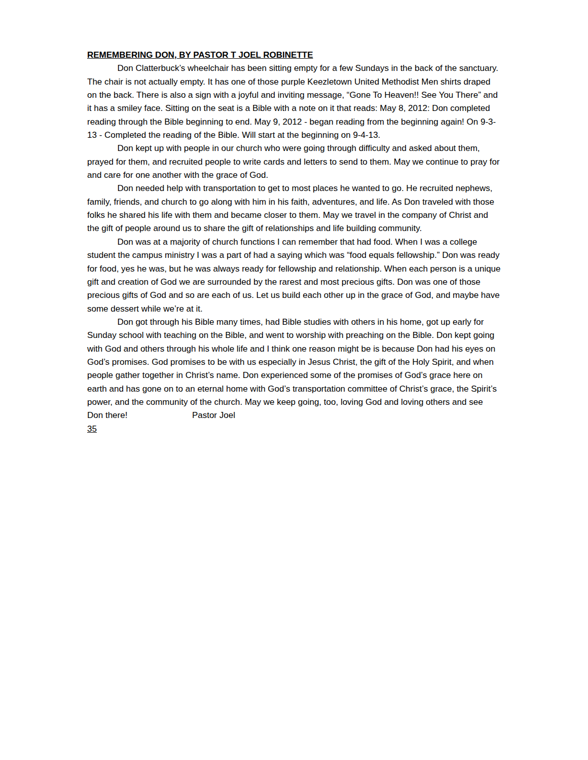REMEMBERING DON, BY PASTOR T JOEL ROBINETTE
Don Clatterbuck’s wheelchair has been sitting empty for a few Sundays in the back of the sanctuary. The chair is not actually empty. It has one of those purple Keezletown United Methodist Men shirts draped on the back. There is also a sign with a joyful and inviting message, “Gone To Heaven!! See You There” and it has a smiley face. Sitting on the seat is a Bible with a note on it that reads: May 8, 2012: Don completed reading through the Bible beginning to end. May 9, 2012 - began reading from the beginning again! On 9-3-13 - Completed the reading of the Bible. Will start at the beginning on 9-4-13.
Don kept up with people in our church who were going through difficulty and asked about them, prayed for them, and recruited people to write cards and letters to send to them. May we continue to pray for and care for one another with the grace of God.
Don needed help with transportation to get to most places he wanted to go. He recruited nephews, family, friends, and church to go along with him in his faith, adventures, and life. As Don traveled with those folks he shared his life with them and became closer to them. May we travel in the company of Christ and the gift of people around us to share the gift of relationships and life building community.
Don was at a majority of church functions I can remember that had food. When I was a college student the campus ministry I was a part of had a saying which was “food equals fellowship.” Don was ready for food, yes he was, but he was always ready for fellowship and relationship. When each person is a unique gift and creation of God we are surrounded by the rarest and most precious gifts. Don was one of those precious gifts of God and so are each of us. Let us build each other up in the grace of God, and maybe have some dessert while we’re at it.
Don got through his Bible many times, had Bible studies with others in his home, got up early for Sunday school with teaching on the Bible, and went to worship with preaching on the Bible. Don kept going with God and others through his whole life and I think one reason might be is because Don had his eyes on God’s promises. God promises to be with us especially in Jesus Christ, the gift of the Holy Spirit, and when people gather together in Christ’s name. Don experienced some of the promises of God’s grace here on earth and has gone on to an eternal home with God’s transportation committee of Christ’s grace, the Spirit’s power, and the community of the church. May we keep going, too, loving God and loving others and see Don there!Pastor Joel
35